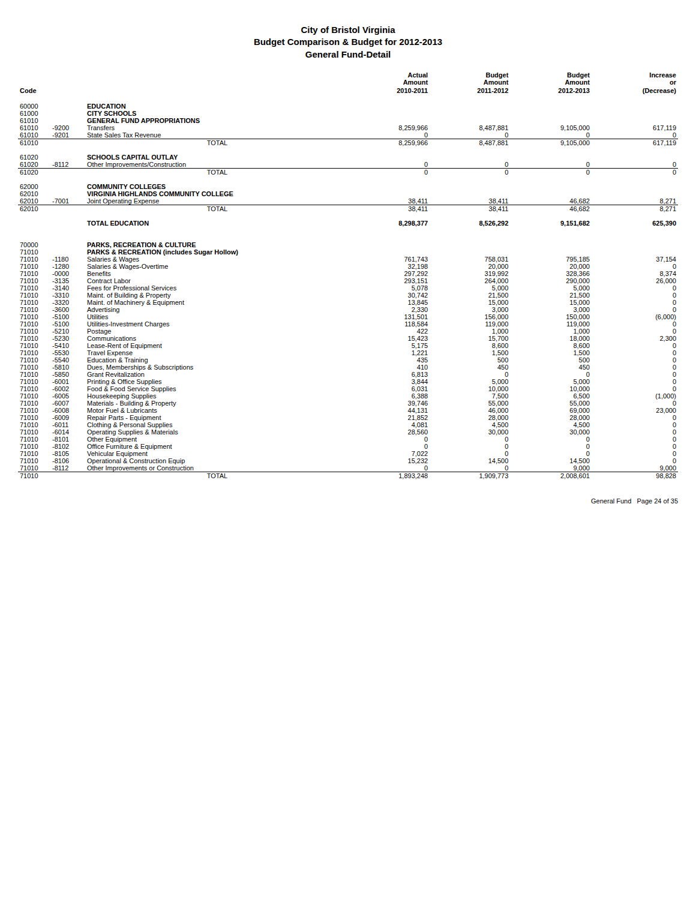City of Bristol Virginia
Budget Comparison & Budget for 2012-2013
General Fund-Detail
| | | | Actual Amount | Budget Amount | Budget Amount | Increase or |
| --- | --- | --- | --- | --- | --- | --- |
| Code | | | 2010-2011 | 2011-2012 | 2012-2013 | (Decrease) |
| 60000 | | EDUCATION | | | | |
| 61000 | | CITY SCHOOLS | | | | |
| 61010 | | GENERAL FUND APPROPRIATIONS | | | | |
| 61010 | -9200 | Transfers | 8,259,966 | 8,487,881 | 9,105,000 | 617,119 |
| 61010 | -9201 | State Sales Tax Revenue | 0 | 0 | 0 | 0 |
| 61010 | | TOTAL | 8,259,966 | 8,487,881 | 9,105,000 | 617,119 |
| 61020 | | SCHOOLS CAPITAL OUTLAY | | | | |
| 61020 | -8112 | Other Improvements/Construction | 0 | 0 | 0 | 0 |
| 61020 | | TOTAL | 0 | 0 | 0 | 0 |
| 62000 | | COMMUNITY COLLEGES | | | | |
| 62010 | | VIRGINIA HIGHLANDS COMMUNITY COLLEGE | | | | |
| 62010 | -7001 | Joint Operating Expense | 38,411 | 38,411 | 46,682 | 8,271 |
| 62010 | | TOTAL | 38,411 | 38,411 | 46,682 | 8,271 |
| | | TOTAL EDUCATION | 8,298,377 | 8,526,292 | 9,151,682 | 625,390 |
| 70000 | | PARKS, RECREATION & CULTURE | | | | |
| 71010 | | PARKS & RECREATION (includes Sugar Hollow) | | | | |
| 71010 | -1180 | Salaries & Wages | 761,743 | 758,031 | 795,185 | 37,154 |
| 71010 | -1280 | Salaries & Wages-Overtime | 32,198 | 20,000 | 20,000 | 0 |
| 71010 | -0000 | Benefits | 297,292 | 319,992 | 328,366 | 8,374 |
| 71010 | -3135 | Contract Labor | 293,151 | 264,000 | 290,000 | 26,000 |
| 71010 | -3140 | Fees for Professional Services | 5,078 | 5,000 | 5,000 | 0 |
| 71010 | -3310 | Maint. of Building & Property | 30,742 | 21,500 | 21,500 | 0 |
| 71010 | -3320 | Maint. of Machinery & Equipment | 13,845 | 15,000 | 15,000 | 0 |
| 71010 | -3600 | Advertising | 2,330 | 3,000 | 3,000 | 0 |
| 71010 | -5100 | Utilities | 131,501 | 156,000 | 150,000 | (6,000) |
| 71010 | -5100 | Utilities-Investment Charges | 118,584 | 119,000 | 119,000 | 0 |
| 71010 | -5210 | Postage | 422 | 1,000 | 1,000 | 0 |
| 71010 | -5230 | Communications | 15,423 | 15,700 | 18,000 | 2,300 |
| 71010 | -5410 | Lease-Rent of Equipment | 5,175 | 8,600 | 8,600 | 0 |
| 71010 | -5530 | Travel Expense | 1,221 | 1,500 | 1,500 | 0 |
| 71010 | -5540 | Education & Training | 435 | 500 | 500 | 0 |
| 71010 | -5810 | Dues, Memberships & Subscriptions | 410 | 450 | 450 | 0 |
| 71010 | -5850 | Grant Revitalization | 6,813 | 0 | 0 | 0 |
| 71010 | -6001 | Printing & Office Supplies | 3,844 | 5,000 | 5,000 | 0 |
| 71010 | -6002 | Food & Food Service Supplies | 6,031 | 10,000 | 10,000 | 0 |
| 71010 | -6005 | Housekeeping Supplies | 6,388 | 7,500 | 6,500 | (1,000) |
| 71010 | -6007 | Materials - Building & Property | 39,746 | 55,000 | 55,000 | 0 |
| 71010 | -6008 | Motor Fuel & Lubricants | 44,131 | 46,000 | 69,000 | 23,000 |
| 71010 | -6009 | Repair Parts - Equipment | 21,852 | 28,000 | 28,000 | 0 |
| 71010 | -6011 | Clothing & Personal Supplies | 4,081 | 4,500 | 4,500 | 0 |
| 71010 | -6014 | Operating Supplies & Materials | 28,560 | 30,000 | 30,000 | 0 |
| 71010 | -8101 | Other Equipment | 0 | 0 | 0 | 0 |
| 71010 | -8102 | Office Furniture & Equipment | 0 | 0 | 0 | 0 |
| 71010 | -8105 | Vehicular Equipment | 7,022 | 0 | 0 | 0 |
| 71010 | -8106 | Operational & Construction Equip | 15,232 | 14,500 | 14,500 | 0 |
| 71010 | -8112 | Other Improvements or Construction | 0 | 0 | 9,000 | 9,000 |
| 71010 | | TOTAL | 1,893,248 | 1,909,773 | 2,008,601 | 98,828 |
General Fund Page 24 of 35